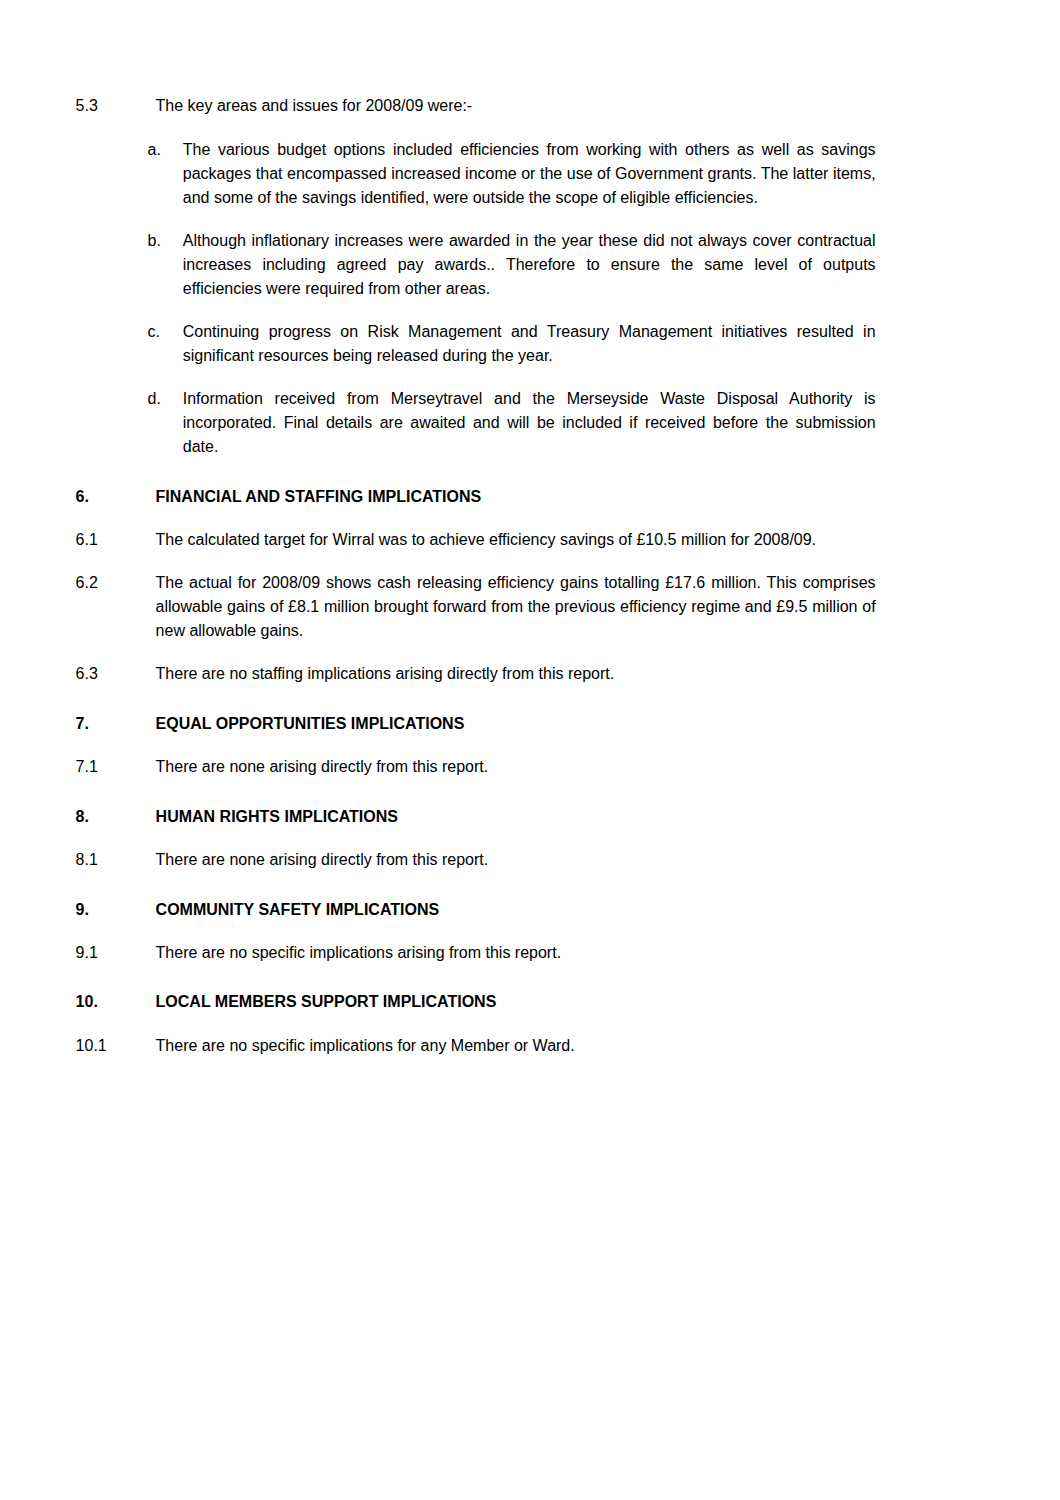5.3
The key areas and issues for 2008/09 were:-
a.
The various budget options included efficiencies from working with others as well as savings packages that encompassed increased income or the use of Government grants. The latter items, and some of the savings identified, were outside the scope of eligible efficiencies.
b.
Although inflationary increases were awarded in the year these did not always cover contractual increases including agreed pay awards.. Therefore to ensure the same level of outputs efficiencies were required from other areas.
c.
Continuing progress on Risk Management and Treasury Management initiatives resulted in significant resources being released during the year.
d.
Information received from Merseytravel and the Merseyside Waste Disposal Authority is incorporated. Final details are awaited and will be included if received before the submission date.
6. FINANCIAL AND STAFFING IMPLICATIONS
6.1
The calculated target for Wirral was to achieve efficiency savings of £10.5 million for 2008/09.
6.2
The actual for 2008/09 shows cash releasing efficiency gains totalling £17.6 million. This comprises allowable gains of £8.1 million brought forward from the previous efficiency regime and £9.5 million of new allowable gains.
6.3
There are no staffing implications arising directly from this report.
7. EQUAL OPPORTUNITIES IMPLICATIONS
7.1
There are none arising directly from this report.
8. HUMAN RIGHTS IMPLICATIONS
8.1
There are none arising directly from this report.
9. COMMUNITY SAFETY IMPLICATIONS
9.1
There are no specific implications arising from this report.
10. LOCAL MEMBERS SUPPORT IMPLICATIONS
10.1
There are no specific implications for any Member or Ward.